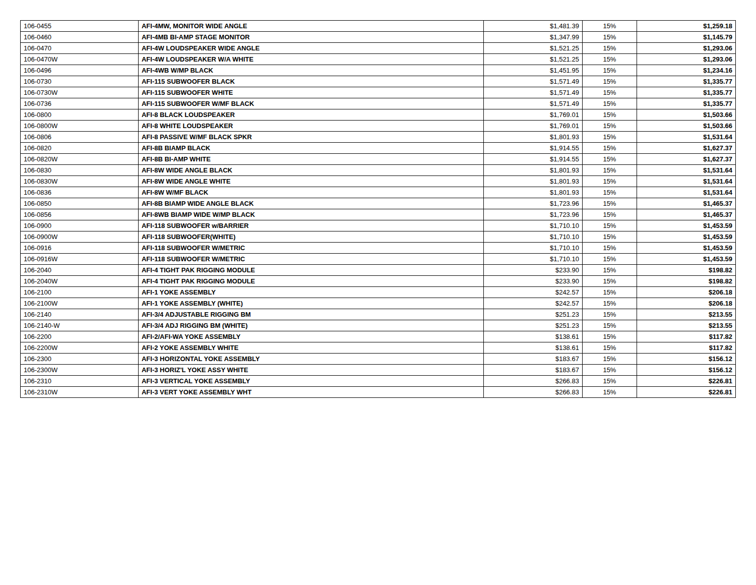| 106-0455 | AFI-4MW, MONITOR WIDE ANGLE | $1,481.39 | 15% | $1,259.18 |
| 106-0460 | AFI-4MB BI-AMP STAGE MONITOR | $1,347.99 | 15% | $1,145.79 |
| 106-0470 | AFI-4W LOUDSPEAKER WIDE ANGLE | $1,521.25 | 15% | $1,293.06 |
| 106-0470W | AFI-4W LOUDSPEAKER W/A WHITE | $1,521.25 | 15% | $1,293.06 |
| 106-0496 | AFI-4WB W/MP BLACK | $1,451.95 | 15% | $1,234.16 |
| 106-0730 | AFI-115 SUBWOOFER BLACK | $1,571.49 | 15% | $1,335.77 |
| 106-0730W | AFI-115 SUBWOOFER WHITE | $1,571.49 | 15% | $1,335.77 |
| 106-0736 | AFI-115 SUBWOOFER W/MF BLACK | $1,571.49 | 15% | $1,335.77 |
| 106-0800 | AFI-8 BLACK LOUDSPEAKER | $1,769.01 | 15% | $1,503.66 |
| 106-0800W | AFI-8 WHITE LOUDSPEAKER | $1,769.01 | 15% | $1,503.66 |
| 106-0806 | AFI-8 PASSIVE W/MF BLACK SPKR | $1,801.93 | 15% | $1,531.64 |
| 106-0820 | AFI-8B BIAMP BLACK | $1,914.55 | 15% | $1,627.37 |
| 106-0820W | AFI-8B BI-AMP WHITE | $1,914.55 | 15% | $1,627.37 |
| 106-0830 | AFI-8W WIDE ANGLE BLACK | $1,801.93 | 15% | $1,531.64 |
| 106-0830W | AFI-8W WIDE ANGLE WHITE | $1,801.93 | 15% | $1,531.64 |
| 106-0836 | AFI-8W W/MF BLACK | $1,801.93 | 15% | $1,531.64 |
| 106-0850 | AFI-8B BIAMP WIDE ANGLE BLACK | $1,723.96 | 15% | $1,465.37 |
| 106-0856 | AFI-8WB BIAMP WIDE W/MP BLACK | $1,723.96 | 15% | $1,465.37 |
| 106-0900 | AFI-118 SUBWOOFER w/BARRIER | $1,710.10 | 15% | $1,453.59 |
| 106-0900W | AFI-118 SUBWOOFER(WHITE) | $1,710.10 | 15% | $1,453.59 |
| 106-0916 | AFI-118 SUBWOOFER W/METRIC | $1,710.10 | 15% | $1,453.59 |
| 106-0916W | AFI-118 SUBWOOFER W/METRIC | $1,710.10 | 15% | $1,453.59 |
| 106-2040 | AFI-4 TIGHT PAK RIGGING MODULE | $233.90 | 15% | $198.82 |
| 106-2040W | AFI-4 TIGHT PAK RIGGING MODULE | $233.90 | 15% | $198.82 |
| 106-2100 | AFI-1 YOKE ASSEMBLY | $242.57 | 15% | $206.18 |
| 106-2100W | AFI-1 YOKE ASSEMBLY (WHITE) | $242.57 | 15% | $206.18 |
| 106-2140 | AFI-3/4 ADJUSTABLE RIGGING BM | $251.23 | 15% | $213.55 |
| 106-2140-W | AFI-3/4 ADJ RIGGING BM (WHITE) | $251.23 | 15% | $213.55 |
| 106-2200 | AFI-2/AFI-WA YOKE ASSEMBLY | $138.61 | 15% | $117.82 |
| 106-2200W | AFI-2 YOKE ASSEMBLY WHITE | $138.61 | 15% | $117.82 |
| 106-2300 | AFI-3 HORIZONTAL YOKE ASSEMBLY | $183.67 | 15% | $156.12 |
| 106-2300W | AFI-3 HORIZ'L YOKE ASSY WHITE | $183.67 | 15% | $156.12 |
| 106-2310 | AFI-3 VERTICAL YOKE ASSEMBLY | $266.83 | 15% | $226.81 |
| 106-2310W | AFI-3 VERT YOKE ASSEMBLY WHT | $266.83 | 15% | $226.81 |